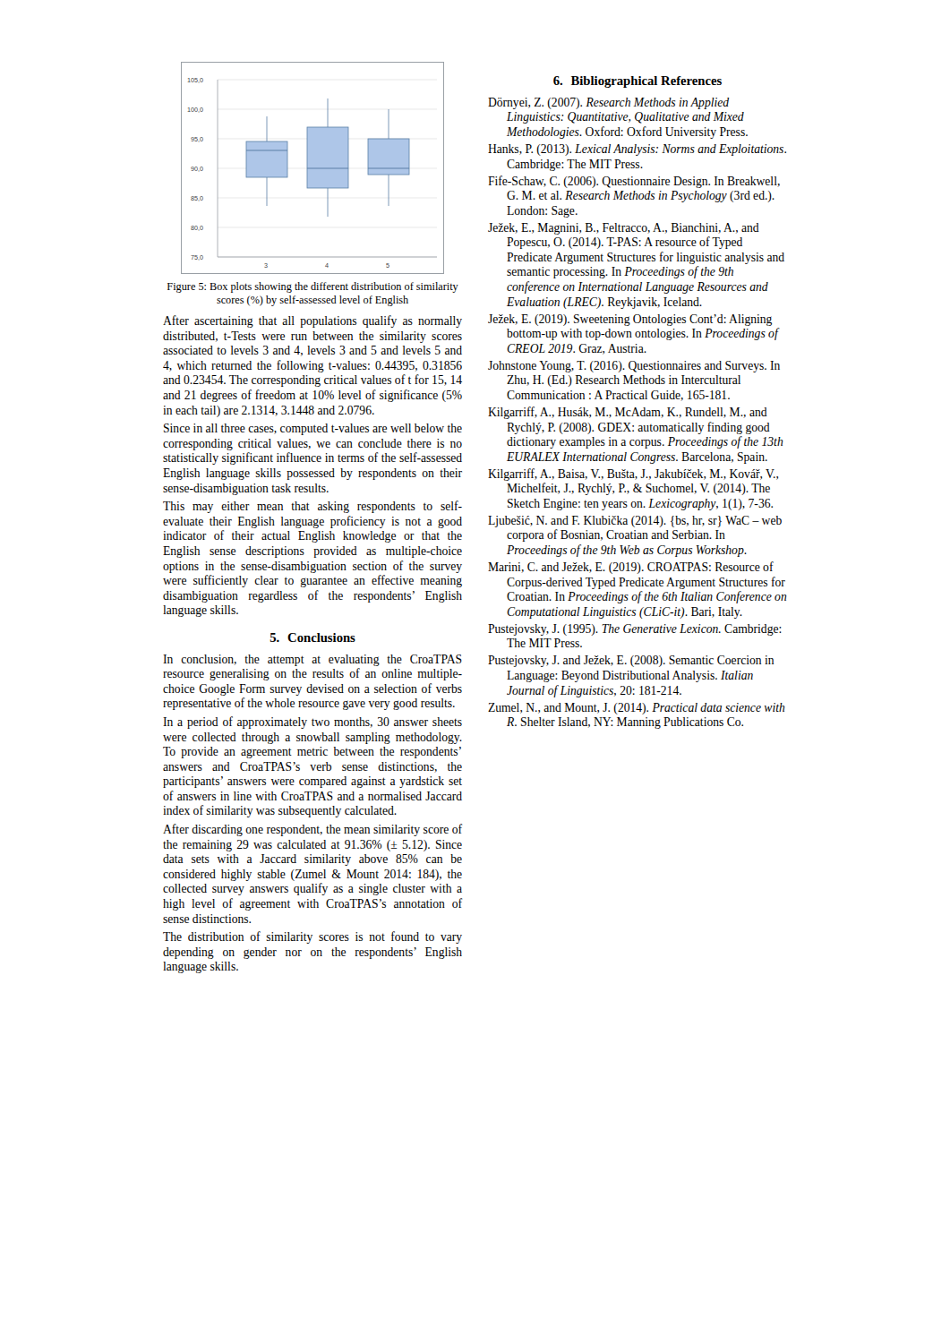105,0 100,0 95,0 90,0 85,0 80,0 75,0 3 4 5
Figure 5: Box plots showing the different distribution of similarity scores (%) by self-assessed level of English
After ascertaining that all populations qualify as normally distributed, t-Tests were run between the similarity scores associated to levels 3 and 4, levels 3 and 5 and levels 5 and 4, which returned the following t-values: 0.44395, 0.31856 and 0.23454. The corresponding critical values of t for 15, 14 and 21 degrees of freedom at 10% level of significance (5% in each tail) are 2.1314, 3.1448 and 2.0796.
Since in all three cases, computed t-values are well below the corresponding critical values, we can conclude there is no statistically significant influence in terms of the self-assessed English language skills possessed by respondents on their sense-disambiguation task results.
This may either mean that asking respondents to self-evaluate their English language proficiency is not a good indicator of their actual English knowledge or that the English sense descriptions provided as multiple-choice options in the sense-disambiguation section of the survey were sufficiently clear to guarantee an effective meaning disambiguation regardless of the respondents’ English language skills.
5. Conclusions
In conclusion, the attempt at evaluating the CroaTPAS resource generalising on the results of an online multiple-choice Google Form survey devised on a selection of verbs representative of the whole resource gave very good results.
In a period of approximately two months, 30 answer sheets were collected through a snowball sampling methodology. To provide an agreement metric between the respondents’ answers and CroaTPAS’s verb sense distinctions, the participants’ answers were compared against a yardstick set of answers in line with CroaTPAS and a normalised Jaccard index of similarity was subsequently calculated.
After discarding one respondent, the mean similarity score of the remaining 29 was calculated at 91.36% (± 5.12). Since data sets with a Jaccard similarity above 85% can be considered highly stable (Zumel & Mount 2014: 184), the collected survey answers qualify as a single cluster with a high level of agreement with CroaTPAS’s annotation of sense distinctions.
The distribution of similarity scores is not found to vary depending on gender nor on the respondents’ English language skills.
6. Bibliographical References
Dörnyei, Z. (2007). Research Methods in Applied Linguistics: Quantitative, Qualitative and Mixed Methodologies. Oxford: Oxford University Press.
Hanks, P. (2013). Lexical Analysis: Norms and Exploitations. Cambridge: The MIT Press.
Fife-Schaw, C. (2006). Questionnaire Design. In Breakwell, G. M. et al. Research Methods in Psychology (3rd ed.). London: Sage.
Ježek, E., Magnini, B., Feltracco, A., Bianchini, A., and Popescu, O. (2014). T-PAS: A resource of Typed Predicate Argument Structures for linguistic analysis and semantic processing. In Proceedings of the 9th conference on International Language Resources and Evaluation (LREC). Reykjavik, Iceland.
Ježek, E. (2019). Sweetening Ontologies Cont’d: Aligning bottom-up with top-down ontologies. In Proceedings of CREOL 2019. Graz, Austria.
Johnstone Young, T. (2016). Questionnaires and Surveys. In Zhu, H. (Ed.) Research Methods in Intercultural Communication : A Practical Guide, 165-181.
Kilgarriff, A., Husák, M., McAdam, K., Rundell, M., and Rychlý, P. (2008). GDEX: automatically finding good dictionary examples in a corpus. Proceedings of the 13th EURALEX International Congress. Barcelona, Spain.
Kilgarriff, A., Baisa, V., Bušta, J., Jakubíček, M., Kovář, V., Michelfeit, J., Rychlý, P., & Suchomel, V. (2014). The Sketch Engine: ten years on. Lexicography, 1(1), 7-36.
Ljubešić, N. and F. Klubička (2014). {bs, hr, sr} WaC – web corpora of Bosnian, Croatian and Serbian. In Proceedings of the 9th Web as Corpus Workshop.
Marini, C. and Ježek, E. (2019). CROATPAS: Resource of Corpus-derived Typed Predicate Argument Structures for Croatian. In Proceedings of the 6th Italian Conference on Computational Linguistics (CLiC-it). Bari, Italy.
Pustejovsky, J. (1995). The Generative Lexicon. Cambridge: The MIT Press.
Pustejovsky, J. and Ježek, E. (2008). Semantic Coercion in Language: Beyond Distributional Analysis. Italian Journal of Linguistics, 20: 181-214.
Zumel, N., and Mount, J. (2014). Practical data science with R. Shelter Island, NY: Manning Publications Co.